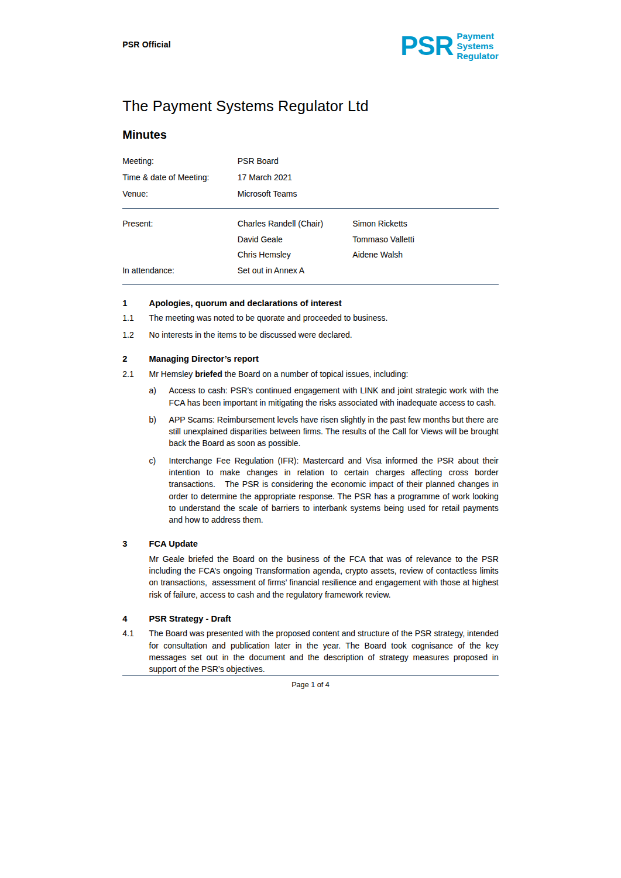PSR Official
PSR Payment
Systems
Regulator
The Payment Systems Regulator Ltd
Minutes
| Meeting: | PSR Board |
| Time & date of Meeting: | 17 March 2021 |
| Venue: | Microsoft Teams |
| Present: | Charles Randell (Chair) | Simon Ricketts |
| | David Geale | Tommaso Valletti |
| | Chris Hemsley | Aidene Walsh |
| In attendance: | Set out in Annex A |
1
Apologies, quorum and declarations of interest
1.1
The meeting was noted to be quorate and proceeded to business.
1.2
No interests in the items to be discussed were declared.
2
Managing Director’s report
2.1
Mr Hemsley briefed the Board on a number of topical issues, including:
a)
Access to cash: PSR's continued engagement with LINK and joint strategic work with the FCA has been important in mitigating the risks associated with inadequate access to cash.
b)
APP Scams: Reimbursement levels have risen slightly in the past few months but there are still unexplained disparities between firms. The results of the Call for Views will be brought back the Board as soon as possible.
c)
Interchange Fee Regulation (IFR): Mastercard and Visa informed the PSR about their intention to make changes in relation to certain charges affecting cross border transactions. The PSR is considering the economic impact of their planned changes in order to determine the appropriate response. The PSR has a programme of work looking to understand the scale of barriers to interbank systems being used for retail payments and how to address them.
3
FCA Update
Mr Geale briefed the Board on the business of the FCA that was of relevance to the PSR including the FCA’s ongoing Transformation agenda, crypto assets, review of contactless limits on transactions, assessment of firms’ financial resilience and engagement with those at highest risk of failure, access to cash and the regulatory framework review.
4
PSR Strategy - Draft
4.1
The Board was presented with the proposed content and structure of the PSR strategy, intended for consultation and publication later in the year. The Board took cognisance of the key messages set out in the document and the description of strategy measures proposed in support of the PSR’s objectives.
Page 1 of 4